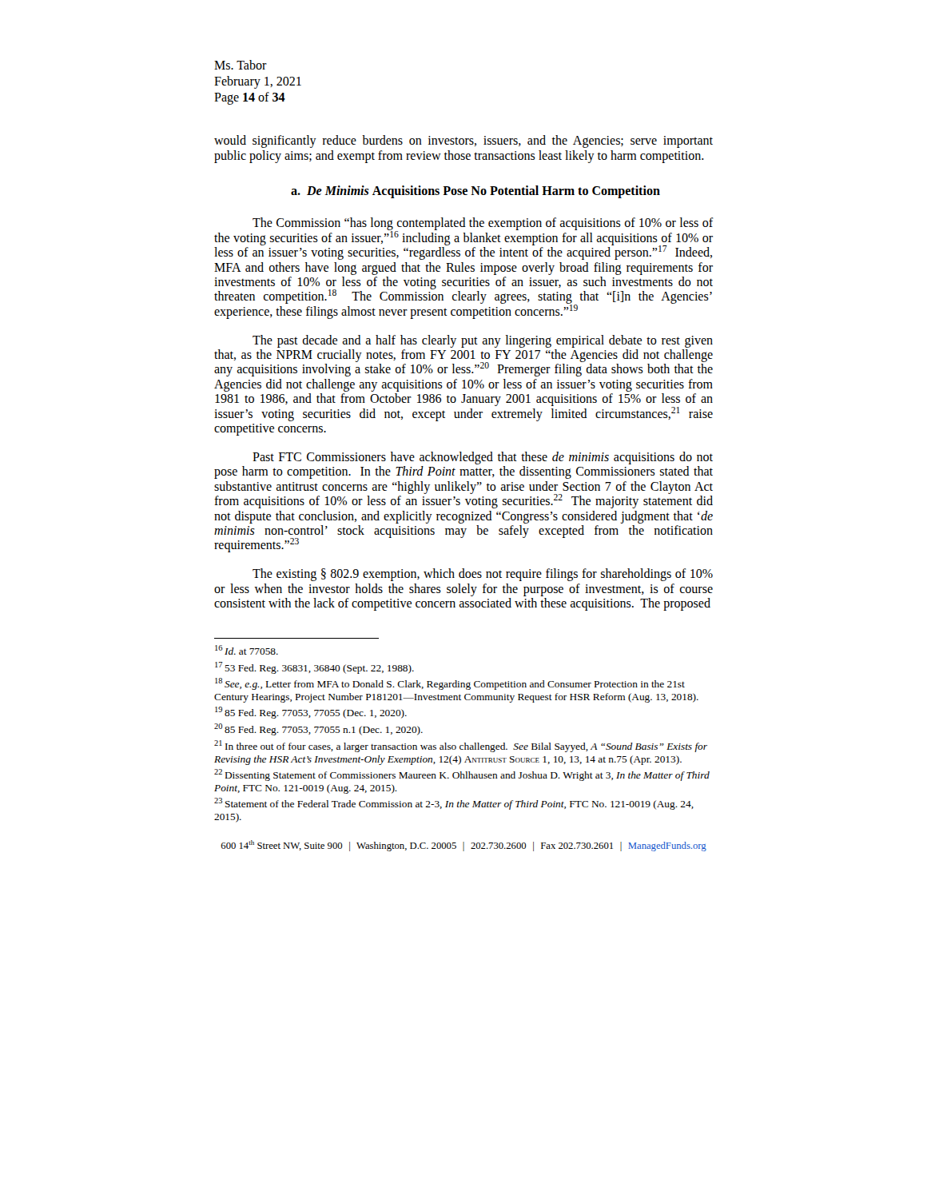Ms. Tabor
February 1, 2021
Page 14 of 34
would significantly reduce burdens on investors, issuers, and the Agencies; serve important public policy aims; and exempt from review those transactions least likely to harm competition.
a. De Minimis Acquisitions Pose No Potential Harm to Competition
The Commission “has long contemplated the exemption of acquisitions of 10% or less of the voting securities of an issuer,”16 including a blanket exemption for all acquisitions of 10% or less of an issuer’s voting securities, “regardless of the intent of the acquired person.”17 Indeed, MFA and others have long argued that the Rules impose overly broad filing requirements for investments of 10% or less of the voting securities of an issuer, as such investments do not threaten competition.18 The Commission clearly agrees, stating that “[i]n the Agencies’ experience, these filings almost never present competition concerns.”19
The past decade and a half has clearly put any lingering empirical debate to rest given that, as the NPRM crucially notes, from FY 2001 to FY 2017 “the Agencies did not challenge any acquisitions involving a stake of 10% or less.”20 Premerger filing data shows both that the Agencies did not challenge any acquisitions of 10% or less of an issuer’s voting securities from 1981 to 1986, and that from October 1986 to January 2001 acquisitions of 15% or less of an issuer’s voting securities did not, except under extremely limited circumstances,21 raise competitive concerns.
Past FTC Commissioners have acknowledged that these de minimis acquisitions do not pose harm to competition. In the Third Point matter, the dissenting Commissioners stated that substantive antitrust concerns are “highly unlikely” to arise under Section 7 of the Clayton Act from acquisitions of 10% or less of an issuer’s voting securities.22 The majority statement did not dispute that conclusion, and explicitly recognized “Congress’s considered judgment that ‘de minimis non-control’ stock acquisitions may be safely excepted from the notification requirements.”23
The existing § 802.9 exemption, which does not require filings for shareholdings of 10% or less when the investor holds the shares solely for the purpose of investment, is of course consistent with the lack of competitive concern associated with these acquisitions. The proposed
16 Id. at 77058.
1753 Fed. Reg. 36831, 36840 (Sept. 22, 1988).
18 See, e.g., Letter from MFA to Donald S. Clark, Regarding Competition and Consumer Protection in the 21st Century Hearings, Project Number P181201—Investment Community Request for HSR Reform (Aug. 13, 2018).
1985 Fed. Reg. 77053, 77055 (Dec. 1, 2020).
2085 Fed. Reg. 77053, 77055 n.1 (Dec. 1, 2020).
21 In three out of four cases, a larger transaction was also challenged. See Bilal Sayyed, A “Sound Basis” Exists for Revising the HSR Act’s Investment-Only Exemption, 12(4) Antitrust Source 1, 10, 13, 14 at n.75 (Apr. 2013).
22 Dissenting Statement of Commissioners Maureen K. Ohlhausen and Joshua D. Wright at 3, In the Matter of Third Point, FTC No. 121-0019 (Aug. 24, 2015).
23 Statement of the Federal Trade Commission at 2-3, In the Matter of Third Point, FTC No. 121-0019 (Aug. 24, 2015).
600 14th Street NW, Suite 900 | Washington, D.C. 20005 | 202.730.2600 | Fax 202.730.2601 | ManagedFunds.org